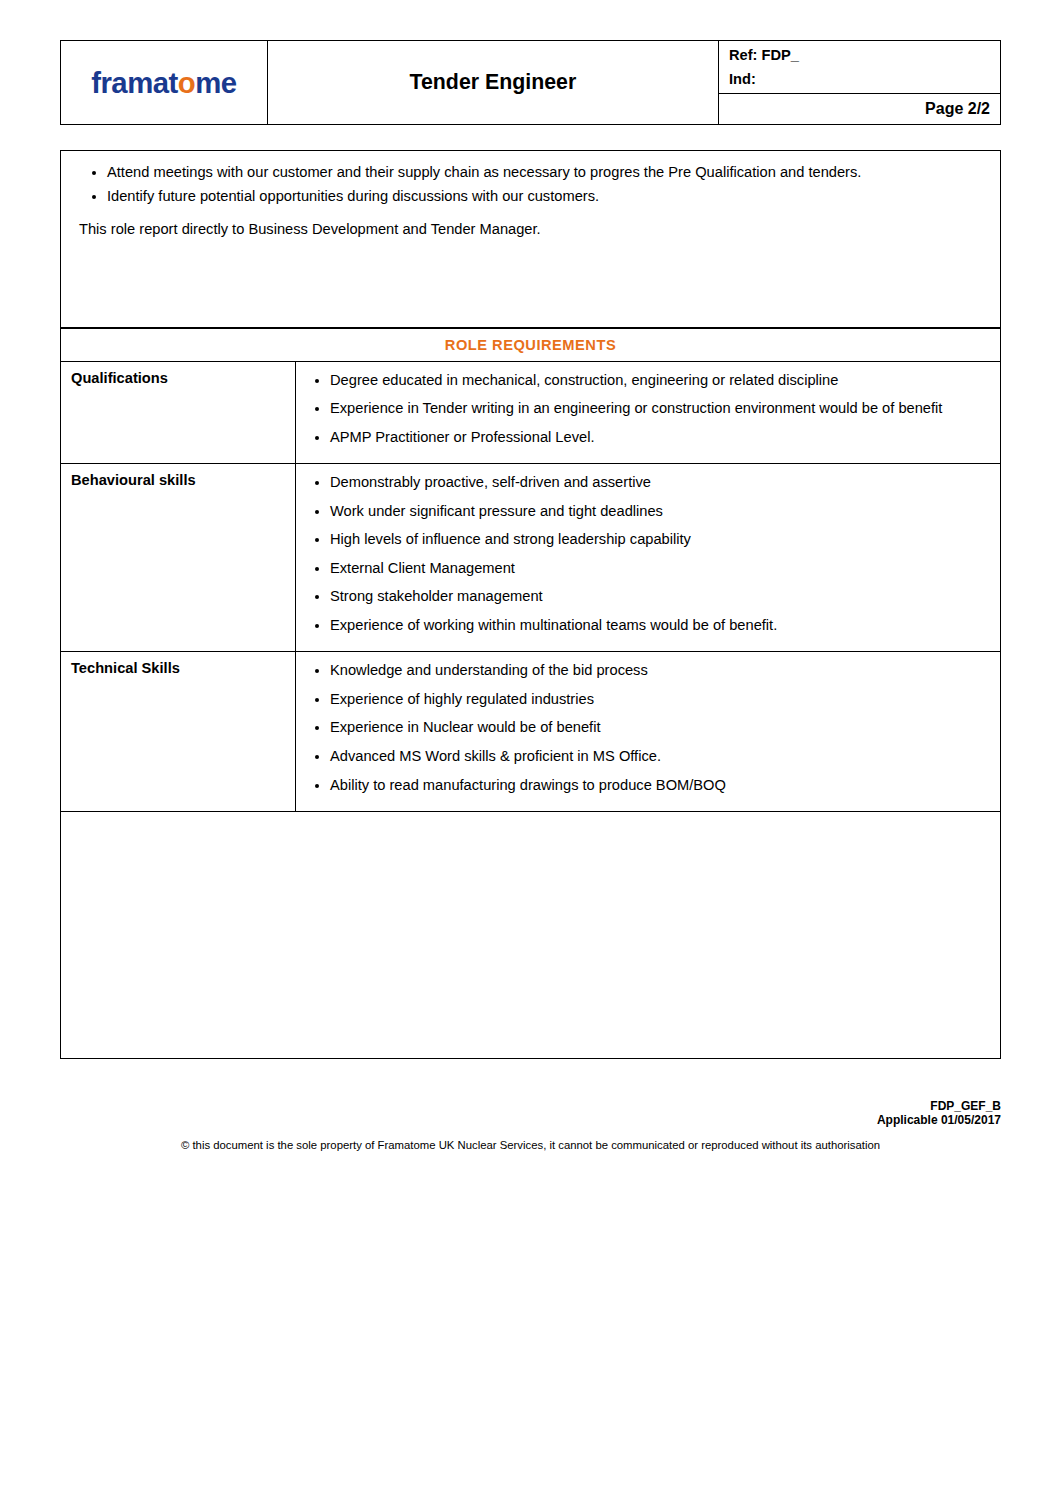| framat o me | Tender Engineer | Ref: FDP_ Ind: |
| Page 2/2 |
Attend meetings with our customer and their supply chain as necessary to progres the Pre Qualification and tenders.
Identify future potential opportunities during discussions with our customers.
This role report directly to Business Development and Tender Manager.
| ROLE REQUIREMENTS |
| Qualifications | Degree educated in mechanical, construction, engineering or related discipline Experience in Tender writing in an engineering or construction environment would be of benefit APMP Practitioner or Professional Level. |
| Behavioural skills | Demonstrably proactive, self-driven and assertive Work under significant pressure and tight deadlines High levels of influence and strong leadership capability External Client Management Strong stakeholder management Experience of working within multinational teams would be of benefit. |
| Technical Skills | Knowledge and understanding of the bid process Experience of highly regulated industries Experience in Nuclear would be of benefit Advanced MS Word skills & proficient in MS Office. Ability to read manufacturing drawings to produce BOM/BOQ |
FDP_GEF_B
Applicable 01/05/2017
© this document is the sole property of Framatome UK Nuclear Services, it cannot be communicated or reproduced without its authorisation